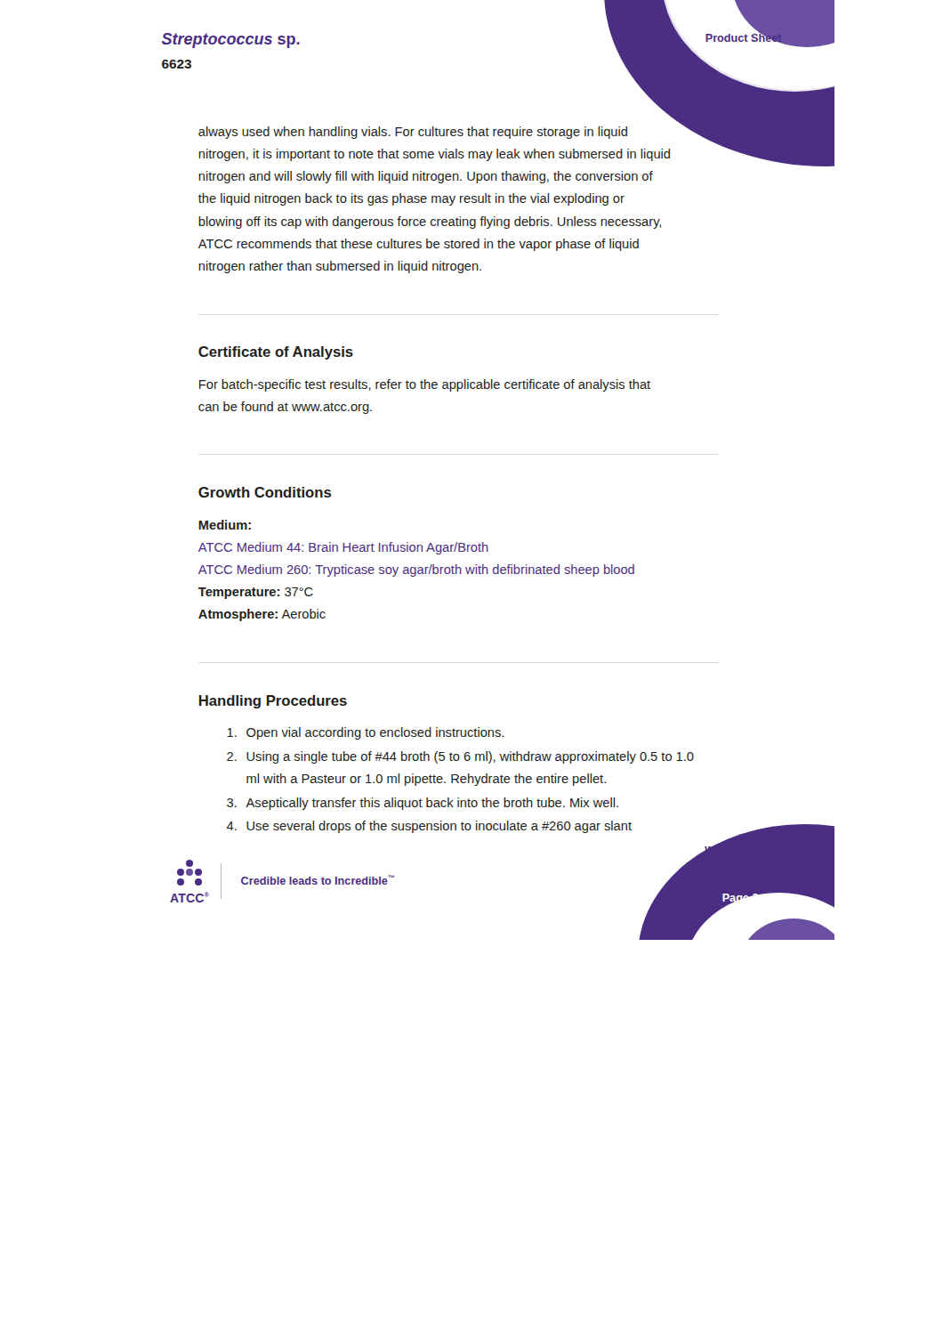Streptococcus sp.
6623
Product Sheet
always used when handling vials. For cultures that require storage in liquid nitrogen, it is important to note that some vials may leak when submersed in liquid nitrogen and will slowly fill with liquid nitrogen. Upon thawing, the conversion of the liquid nitrogen back to its gas phase may result in the vial exploding or blowing off its cap with dangerous force creating flying debris. Unless necessary, ATCC recommends that these cultures be stored in the vapor phase of liquid nitrogen rather than submersed in liquid nitrogen.
Certificate of Analysis
For batch-specific test results, refer to the applicable certificate of analysis that can be found at www.atcc.org.
Growth Conditions
Medium:
ATCC Medium 44: Brain Heart Infusion Agar/Broth
ATCC Medium 260: Trypticase soy agar/broth with defibrinated sheep blood
Temperature: 37°C
Atmosphere: Aerobic
Handling Procedures
Open vial according to enclosed instructions.
Using a single tube of #44 broth (5 to 6 ml), withdraw approximately 0.5 to 1.0 ml with a Pasteur or 1.0 ml pipette. Rehydrate the entire pellet.
Aseptically transfer this aliquot back into the broth tube. Mix well.
Use several drops of the suspension to inoculate a #260 agar slant
ATCC®
Credible leads to Incredible™
www.atcc.org
Page 2 of 5